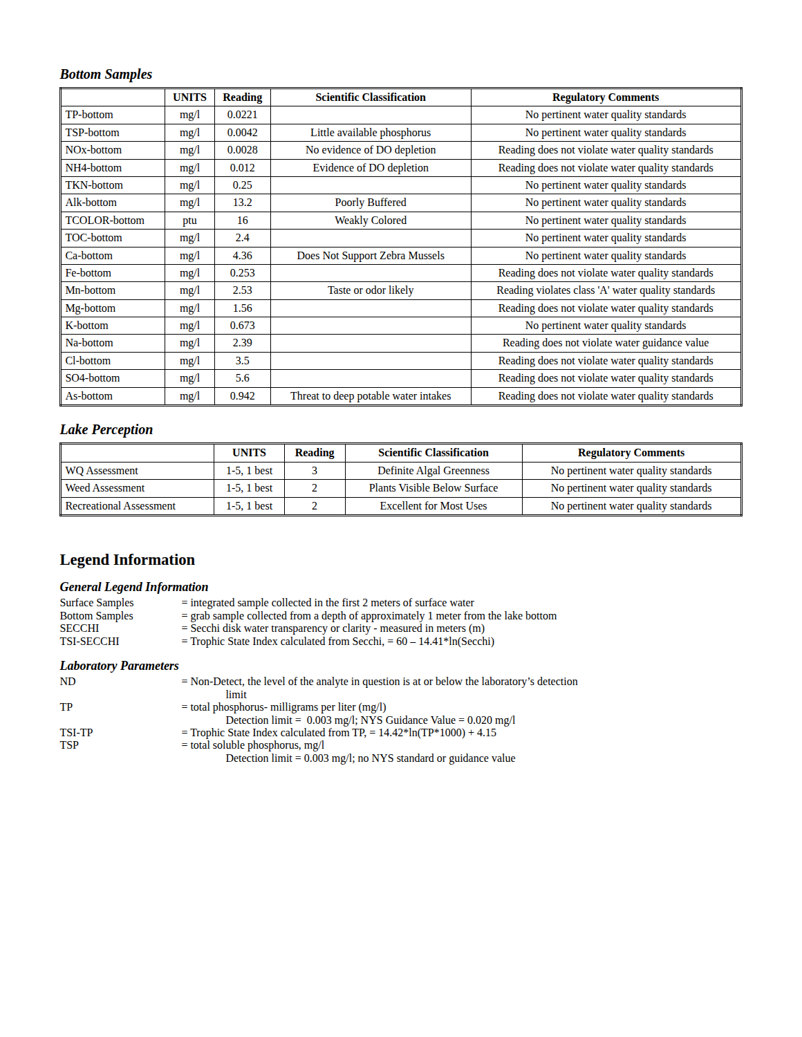Bottom Samples
| | UNITS | Reading | Scientific Classification | Regulatory Comments |
| --- | --- | --- | --- | --- |
| TP-bottom | mg/l | 0.0221 | | No pertinent water quality standards |
| TSP-bottom | mg/l | 0.0042 | Little available phosphorus | No pertinent water quality standards |
| NOx-bottom | mg/l | 0.0028 | No evidence of DO depletion | Reading does not violate water quality standards |
| NH4-bottom | mg/l | 0.012 | Evidence of DO depletion | Reading does not violate water quality standards |
| TKN-bottom | mg/l | 0.25 | | No pertinent water quality standards |
| Alk-bottom | mg/l | 13.2 | Poorly Buffered | No pertinent water quality standards |
| TCOLOR-bottom | ptu | 16 | Weakly Colored | No pertinent water quality standards |
| TOC-bottom | mg/l | 2.4 | | No pertinent water quality standards |
| Ca-bottom | mg/l | 4.36 | Does Not Support Zebra Mussels | No pertinent water quality standards |
| Fe-bottom | mg/l | 0.253 | | Reading does not violate water quality standards |
| Mn-bottom | mg/l | 2.53 | Taste or odor likely | Reading violates class 'A' water quality standards |
| Mg-bottom | mg/l | 1.56 | | Reading does not violate water quality standards |
| K-bottom | mg/l | 0.673 | | No pertinent water quality standards |
| Na-bottom | mg/l | 2.39 | | Reading does not violate water guidance value |
| Cl-bottom | mg/l | 3.5 | | Reading does not violate water quality standards |
| SO4-bottom | mg/l | 5.6 | | Reading does not violate water quality standards |
| As-bottom | mg/l | 0.942 | Threat to deep potable water intakes | Reading does not violate water quality standards |
Lake Perception
| | UNITS | Reading | Scientific Classification | Regulatory Comments |
| --- | --- | --- | --- | --- |
| WQ Assessment | 1-5, 1 best | 3 | Definite Algal Greenness | No pertinent water quality standards |
| Weed Assessment | 1-5, 1 best | 2 | Plants Visible Below Surface | No pertinent water quality standards |
| Recreational Assessment | 1-5, 1 best | 2 | Excellent for Most Uses | No pertinent water quality standards |
Legend Information
General Legend Information
Surface Samples
= integrated sample collected in the first 2 meters of surface water
Bottom Samples
= grab sample collected from a depth of approximately 1 meter from the lake bottom
SECCHI
= Secchi disk water transparency or clarity - measured in meters (m)
TSI-SECCHI
= Trophic State Index calculated from Secchi, = 60 – 14.41*ln(Secchi)
Laboratory Parameters
ND
= Non-Detect, the level of the analyte in question is at or below the laboratory’s detection
limit
TP
= total phosphorus- milligrams per liter (mg/l)
Detection limit = 0.003 mg/l; NYS Guidance Value = 0.020 mg/l
TSI-TP
= Trophic State Index calculated from TP, = 14.42*ln(TP*1000) + 4.15
TSP
= total soluble phosphorus, mg/l
Detection limit = 0.003 mg/l; no NYS standard or guidance value